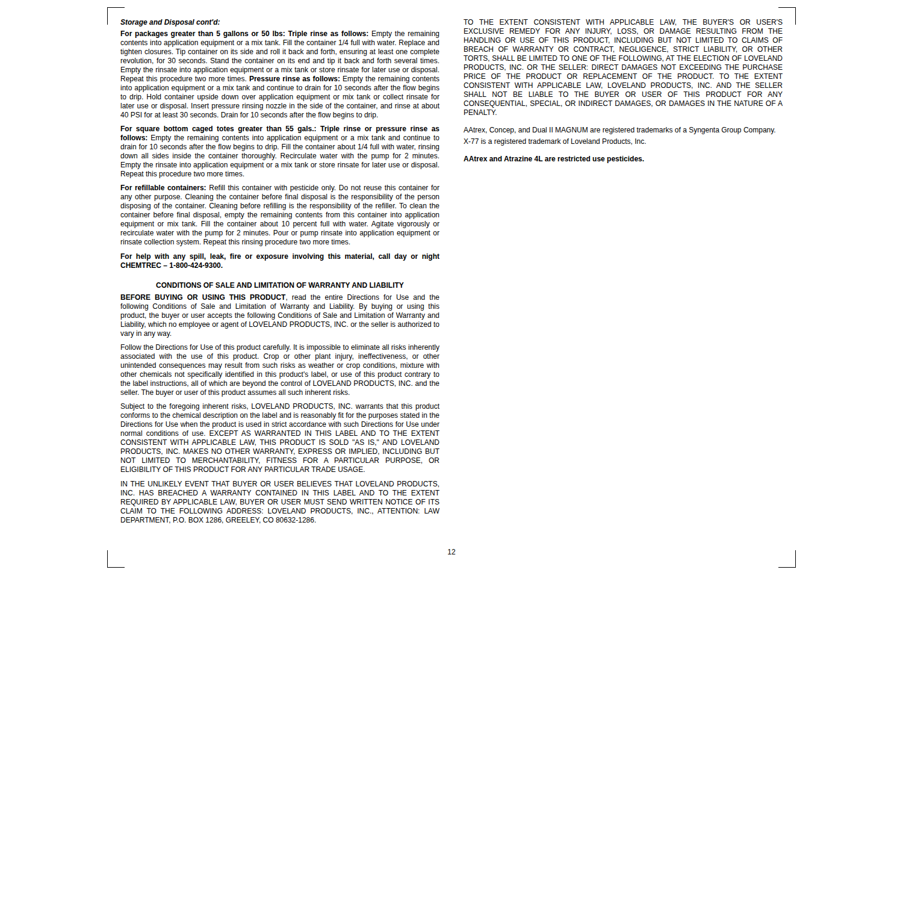Storage and Disposal cont'd:
For packages greater than 5 gallons or 50 lbs: Triple rinse as follows: Empty the remaining contents into application equipment or a mix tank. Fill the container 1/4 full with water. Replace and tighten closures. Tip container on its side and roll it back and forth, ensuring at least one complete revolution, for 30 seconds. Stand the container on its end and tip it back and forth several times. Empty the rinsate into application equipment or a mix tank or store rinsate for later use or disposal. Repeat this procedure two more times. Pressure rinse as follows: Empty the remaining contents into application equipment or a mix tank and continue to drain for 10 seconds after the flow begins to drip. Hold container upside down over application equipment or mix tank or collect rinsate for later use or disposal. Insert pressure rinsing nozzle in the side of the container, and rinse at about 40 PSI for at least 30 seconds. Drain for 10 seconds after the flow begins to drip.
For square bottom caged totes greater than 55 gals.: Triple rinse or pressure rinse as follows: Empty the remaining contents into application equipment or a mix tank and continue to drain for 10 seconds after the flow begins to drip. Fill the container about 1/4 full with water, rinsing down all sides inside the container thoroughly. Recirculate water with the pump for 2 minutes. Empty the rinsate into application equipment or a mix tank or store rinsate for later use or disposal. Repeat this procedure two more times.
For refillable containers: Refill this container with pesticide only. Do not reuse this container for any other purpose. Cleaning the container before final disposal is the responsibility of the person disposing of the container. Cleaning before refilling is the responsibility of the refiller. To clean the container before final disposal, empty the remaining contents from this container into application equipment or mix tank. Fill the container about 10 percent full with water. Agitate vigorously or recirculate water with the pump for 2 minutes. Pour or pump rinsate into application equipment or rinsate collection system. Repeat this rinsing procedure two more times.
For help with any spill, leak, fire or exposure involving this material, call day or night CHEMTREC – 1-800-424-9300.
Conditions of Sale and Limitation of Warranty and Liability
BEFORE BUYING OR USING THIS PRODUCT, read the entire Directions for Use and the following Conditions of Sale and Limitation of Warranty and Liability. By buying or using this product, the buyer or user accepts the following Conditions of Sale and Limitation of Warranty and Liability, which no employee or agent of LOVELAND PRODUCTS, INC. or the seller is authorized to vary in any way.
Follow the Directions for Use of this product carefully. It is impossible to eliminate all risks inherently associated with the use of this product. Crop or other plant injury, ineffectiveness, or other unintended consequences may result from such risks as weather or crop conditions, mixture with other chemicals not specifically identified in this product's label, or use of this product contrary to the label instructions, all of which are beyond the control of LOVELAND PRODUCTS, INC. and the seller. The buyer or user of this product assumes all such inherent risks.
Subject to the foregoing inherent risks, LOVELAND PRODUCTS, INC. warrants that this product conforms to the chemical description on the label and is reasonably fit for the purposes stated in the Directions for Use when the product is used in strict accordance with such Directions for Use under normal conditions of use. EXCEPT AS WARRANTED IN THIS LABEL AND TO THE EXTENT CONSISTENT WITH APPLICABLE LAW, THIS PRODUCT IS SOLD "AS IS," AND LOVELAND PRODUCTS, INC. MAKES NO OTHER WARRANTY, EXPRESS OR IMPLIED, INCLUDING BUT NOT LIMITED TO MERCHANTABILITY, FITNESS FOR A PARTICULAR PURPOSE, OR ELIGIBILITY OF THIS PRODUCT FOR ANY PARTICULAR TRADE USAGE.
IN THE UNLIKELY EVENT THAT BUYER OR USER BELIEVES THAT LOVELAND PRODUCTS, INC. HAS BREACHED A WARRANTY CONTAINED IN THIS LABEL AND TO THE EXTENT REQUIRED BY APPLICABLE LAW, BUYER OR USER MUST SEND WRITTEN NOTICE OF ITS CLAIM TO THE FOLLOWING ADDRESS: LOVELAND PRODUCTS, INC., ATTENTION: LAW DEPARTMENT, P.O. BOX 1286, GREELEY, CO 80632-1286.
TO THE EXTENT CONSISTENT WITH APPLICABLE LAW, THE BUYER'S OR USER'S EXCLUSIVE REMEDY FOR ANY INJURY, LOSS, OR DAMAGE RESULTING FROM THE HANDLING OR USE OF THIS PRODUCT, INCLUDING BUT NOT LIMITED TO CLAIMS OF BREACH OF WARRANTY OR CONTRACT, NEGLIGENCE, STRICT LIABILITY, OR OTHER TORTS, SHALL BE LIMITED TO ONE OF THE FOLLOWING, AT THE ELECTION OF LOVELAND PRODUCTS, INC. OR THE SELLER: DIRECT DAMAGES NOT EXCEEDING THE PURCHASE PRICE OF THE PRODUCT OR REPLACEMENT OF THE PRODUCT. TO THE EXTENT CONSISTENT WITH APPLICABLE LAW, LOVELAND PRODUCTS, INC. AND THE SELLER SHALL NOT BE LIABLE TO THE BUYER OR USER OF THIS PRODUCT FOR ANY CONSEQUENTIAL, SPECIAL, OR INDIRECT DAMAGES, OR DAMAGES IN THE NATURE OF A PENALTY.
AAtrex, Concep, and Dual II MAGNUM are registered trademarks of a Syngenta Group Company.
X-77 is a registered trademark of Loveland Products, Inc.
AAtrex and Atrazine 4L are restricted use pesticides.
12